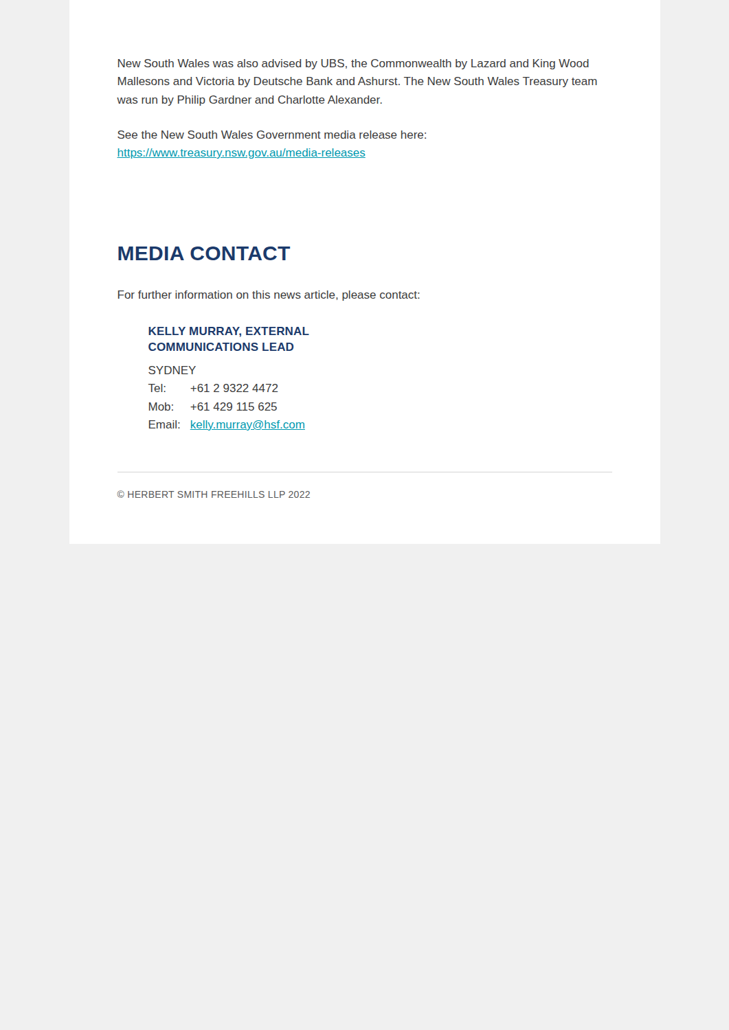New South Wales was also advised by UBS, the Commonwealth by Lazard and King Wood Mallesons and Victoria by Deutsche Bank and Ashurst. The New South Wales Treasury team was run by Philip Gardner and Charlotte Alexander.
See the New South Wales Government media release here:
https://www.treasury.nsw.gov.au/media-releases
MEDIA CONTACT
For further information on this news article, please contact:
Kelly Murray, External
Communications Lead
| SYDNEY |
| Tel: | +61 2 9322 4472 |
| Mob: | +61 429 115 625 |
| Email: | kelly.murray@hsf.com |
© HERBERT SMITH FREEHILLS LLP 2022